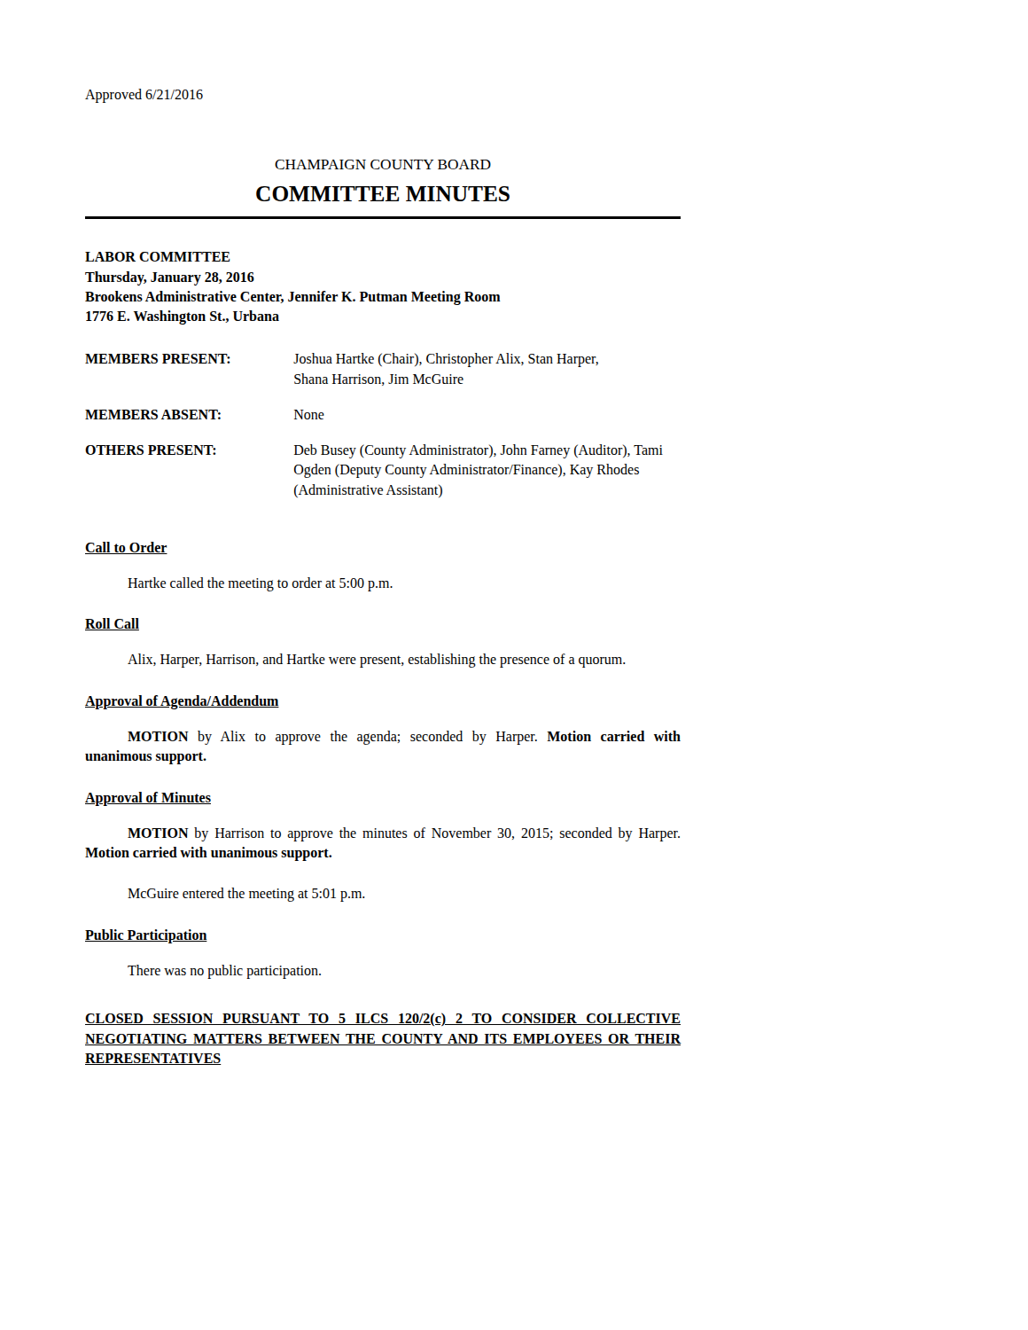Approved 6/21/2016
CHAMPAIGN COUNTY BOARD
COMMITTEE MINUTES
LABOR COMMITTEE
Thursday, January 28, 2016
Brookens Administrative Center, Jennifer K. Putman Meeting Room
1776 E. Washington St., Urbana
| MEMBERS PRESENT: | Joshua Hartke (Chair), Christopher Alix, Stan Harper, Shana Harrison, Jim McGuire |
| MEMBERS ABSENT: | None |
| OTHERS PRESENT: | Deb Busey (County Administrator), John Farney (Auditor), Tami Ogden (Deputy County Administrator/Finance), Kay Rhodes (Administrative Assistant) |
Call to Order
Hartke called the meeting to order at 5:00 p.m.
Roll Call
Alix, Harper, Harrison, and Hartke were present, establishing the presence of a quorum.
Approval of Agenda/Addendum
MOTION by Alix to approve the agenda; seconded by Harper. Motion carried with unanimous support.
Approval of Minutes
MOTION by Harrison to approve the minutes of November 30, 2015; seconded by Harper. Motion carried with unanimous support.
McGuire entered the meeting at 5:01 p.m.
Public Participation
There was no public participation.
CLOSED SESSION PURSUANT TO 5 ILCS 120/2(c) 2 TO CONSIDER COLLECTIVE NEGOTIATING MATTERS BETWEEN THE COUNTY AND ITS EMPLOYEES OR THEIR REPRESENTATIVES